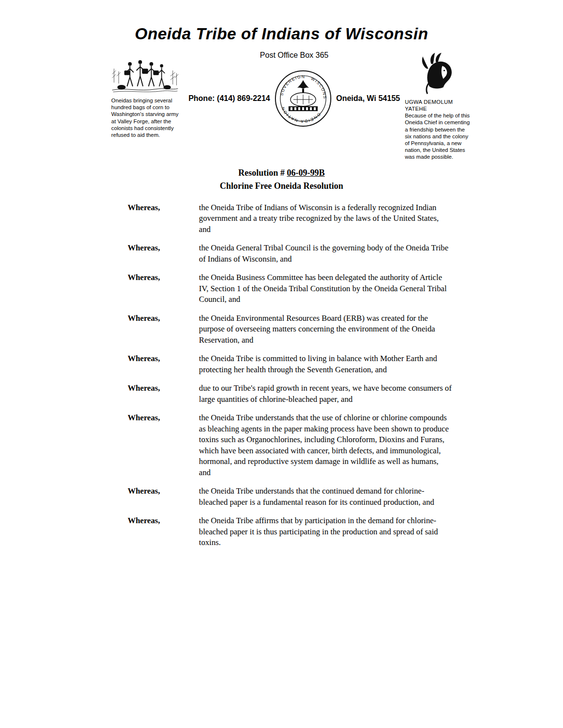Oneida Tribe of Indians of Wisconsin
Oneidas bringing several hundred bags of corn to Washington's starving army at Valley Forge, after the colonists had consistently refused to aid them.
Post Office Box 365
Phone: (414) 869-2214
SOVEREIGN WISCONSIN ONEIDA NATION
Oneida, Wi 54155
UGWA DEMOLUM YATEHE
Because of the help of this Oneida Chief in cementing a friendship between the six nations and the colony of Pennsylvania, a new nation, the United States was made possible.
Resolution # 06-09-99B
Chlorine Free Oneida Resolution
Whereas,
the Oneida Tribe of Indians of Wisconsin is a federally recognized Indian government and a treaty tribe recognized by the laws of the United States, and
Whereas,
the Oneida General Tribal Council is the governing body of the Oneida Tribe of Indians of Wisconsin, and
Whereas,
the Oneida Business Committee has been delegated the authority of Article IV, Section 1 of the Oneida Tribal Constitution by the Oneida General Tribal Council, and
Whereas,
the Oneida Environmental Resources Board (ERB) was created for the purpose of overseeing matters concerning the environment of the Oneida Reservation, and
Whereas,
the Oneida Tribe is committed to living in balance with Mother Earth and protecting her health through the Seventh Generation, and
Whereas,
due to our Tribe's rapid growth in recent years, we have become consumers of large quantities of chlorine-bleached paper, and
Whereas,
the Oneida Tribe understands that the use of chlorine or chlorine compounds as bleaching agents in the paper making process have been shown to produce toxins such as Organochlorines, including Chloroform, Dioxins and Furans, which have been associated with cancer, birth defects, and immunological, hormonal, and reproductive system damage in wildlife as well as humans, and
Whereas,
the Oneida Tribe understands that the continued demand for chlorine-bleached paper is a fundamental reason for its continued production, and
Whereas,
the Oneida Tribe affirms that by participation in the demand for chlorine-bleached paper it is thus participating in the production and spread of said toxins.